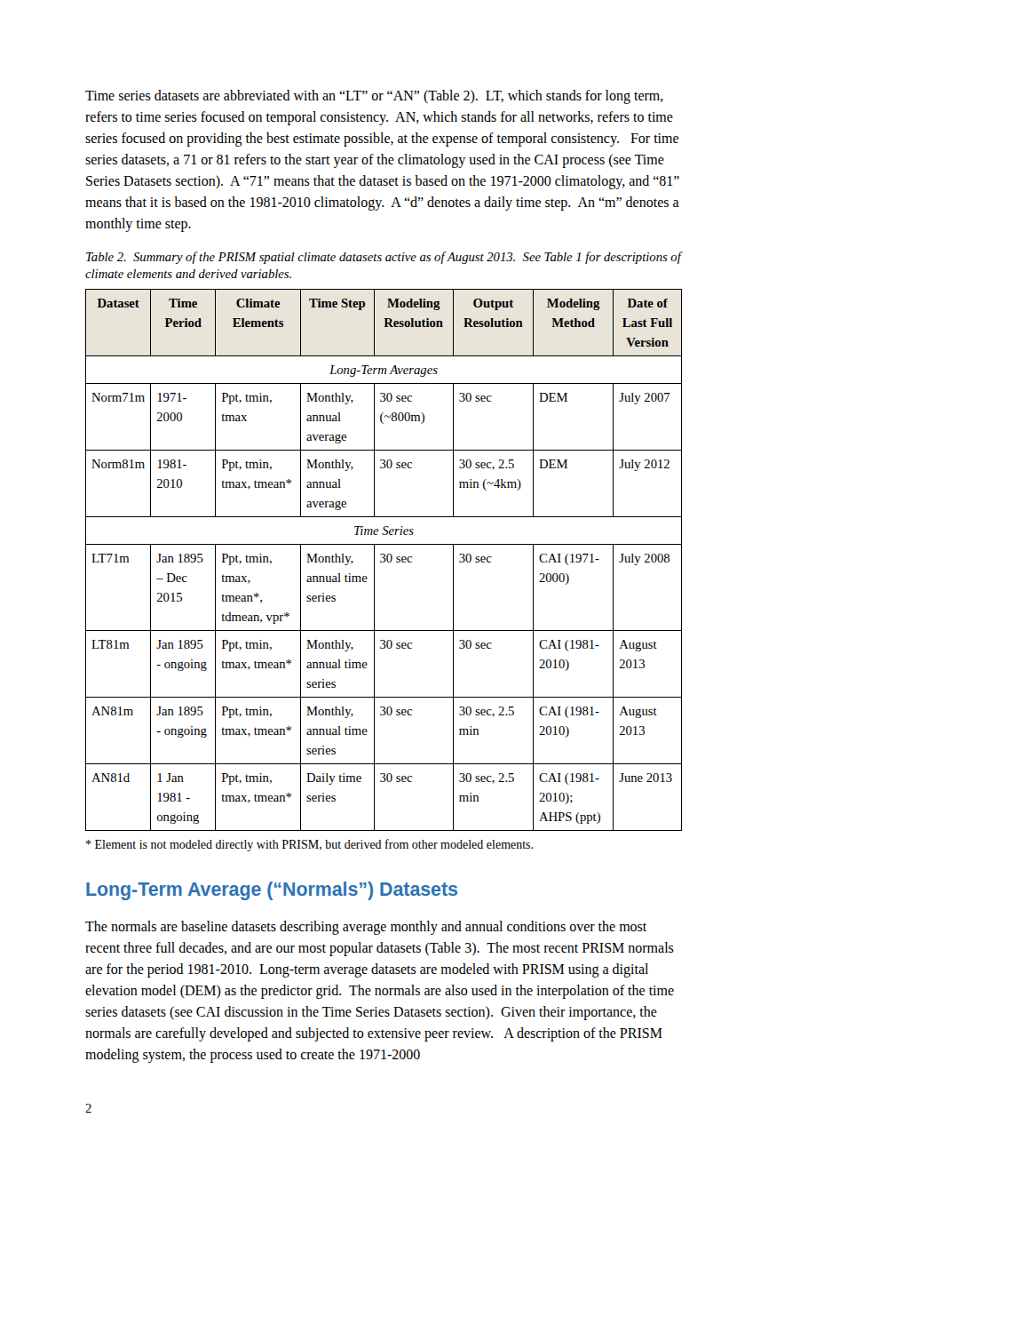Time series datasets are abbreviated with an “LT” or “AN” (Table 2). LT, which stands for long term, refers to time series focused on temporal consistency. AN, which stands for all networks, refers to time series focused on providing the best estimate possible, at the expense of temporal consistency. For time series datasets, a 71 or 81 refers to the start year of the climatology used in the CAI process (see Time Series Datasets section). A “71” means that the dataset is based on the 1971-2000 climatology, and “81” means that it is based on the 1981-2010 climatology. A “d” denotes a daily time step. An “m” denotes a monthly time step.
Table 2. Summary of the PRISM spatial climate datasets active as of August 2013. See Table 1 for descriptions of climate elements and derived variables.
| Dataset | Time Period | Climate Elements | Time Step | Modeling Resolution | Output Resolution | Modeling Method | Date of Last Full Version |
| --- | --- | --- | --- | --- | --- | --- | --- |
| Long-Term Averages |
| Norm71m | 1971-2000 | Ppt, tmin, tmax | Monthly, annual average | 30 sec (~800m) | 30 sec | DEM | July 2007 |
| Norm81m | 1981-2010 | Ppt, tmin, tmax, tmean* | Monthly, annual average | 30 sec | 30 sec, 2.5 min (~4km) | DEM | July 2012 |
| Time Series |
| LT71m | Jan 1895 – Dec 2015 | Ppt, tmin, tmax, tmean*, tdmean, vpr* | Monthly, annual time series | 30 sec | 30 sec | CAI (1971-2000) | July 2008 |
| LT81m | Jan 1895 - ongoing | Ppt, tmin, tmax, tmean* | Monthly, annual time series | 30 sec | 30 sec | CAI (1981-2010) | August 2013 |
| AN81m | Jan 1895 - ongoing | Ppt, tmin, tmax, tmean* | Monthly, annual time series | 30 sec | 30 sec, 2.5 min | CAI (1981-2010) | August 2013 |
| AN81d | 1 Jan 1981 - ongoing | Ppt, tmin, tmax, tmean* | Daily time series | 30 sec | 30 sec, 2.5 min | CAI (1981-2010); AHPS (ppt) | June 2013 |
* Element is not modeled directly with PRISM, but derived from other modeled elements.
Long-Term Average (“Normals”) Datasets
The normals are baseline datasets describing average monthly and annual conditions over the most recent three full decades, and are our most popular datasets (Table 3). The most recent PRISM normals are for the period 1981-2010. Long-term average datasets are modeled with PRISM using a digital elevation model (DEM) as the predictor grid. The normals are also used in the interpolation of the time series datasets (see CAI discussion in the Time Series Datasets section). Given their importance, the normals are carefully developed and subjected to extensive peer review. A description of the PRISM modeling system, the process used to create the 1971-2000
2